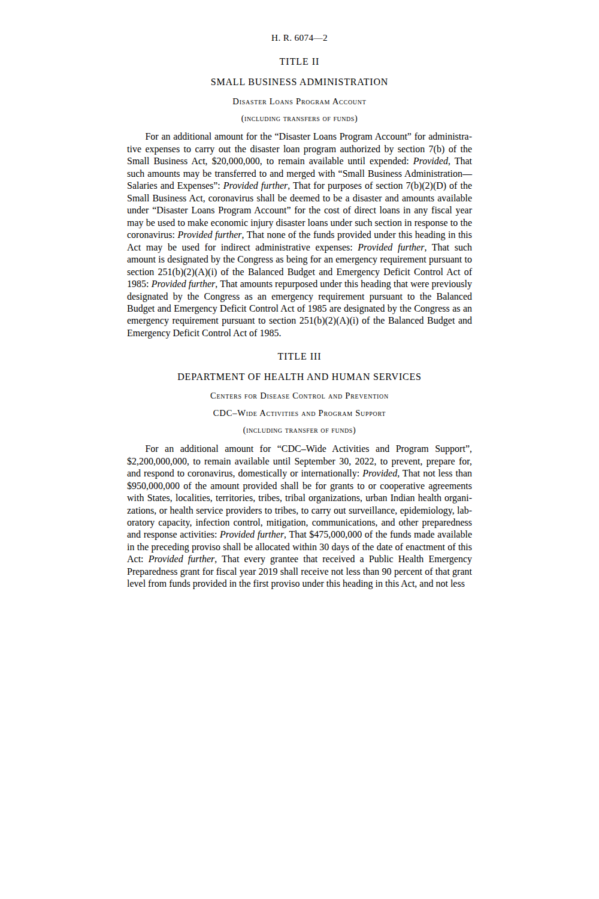H. R. 6074—2
TITLE II
SMALL BUSINESS ADMINISTRATION
Disaster Loans Program Account
(including transfers of funds)
For an additional amount for the “Disaster Loans Program Account” for administrative expenses to carry out the disaster loan program authorized by section 7(b) of the Small Business Act, $20,000,000, to remain available until expended: Provided, That such amounts may be transferred to and merged with “Small Business Administration—Salaries and Expenses”: Provided further, That for purposes of section 7(b)(2)(D) of the Small Business Act, coronavirus shall be deemed to be a disaster and amounts available under “Disaster Loans Program Account” for the cost of direct loans in any fiscal year may be used to make economic injury disaster loans under such section in response to the coronavirus: Provided further, That none of the funds provided under this heading in this Act may be used for indirect administrative expenses: Provided further, That such amount is designated by the Congress as being for an emergency requirement pursuant to section 251(b)(2)(A)(i) of the Balanced Budget and Emergency Deficit Control Act of 1985: Provided further, That amounts repurposed under this heading that were previously designated by the Congress as an emergency requirement pursuant to the Balanced Budget and Emergency Deficit Control Act of 1985 are designated by the Congress as an emergency requirement pursuant to section 251(b)(2)(A)(i) of the Balanced Budget and Emergency Deficit Control Act of 1985.
TITLE III
DEPARTMENT OF HEALTH AND HUMAN SERVICES
Centers for Disease Control and Prevention
CDC–Wide Activities and Program Support
(including transfer of funds)
For an additional amount for “CDC–Wide Activities and Program Support”, $2,200,000,000, to remain available until September 30, 2022, to prevent, prepare for, and respond to coronavirus, domestically or internationally: Provided, That not less than $950,000,000 of the amount provided shall be for grants to or cooperative agreements with States, localities, territories, tribes, tribal organizations, urban Indian health organizations, or health service providers to tribes, to carry out surveillance, epidemiology, laboratory capacity, infection control, mitigation, communications, and other preparedness and response activities: Provided further, That $475,000,000 of the funds made available in the preceding proviso shall be allocated within 30 days of the date of enactment of this Act: Provided further, That every grantee that received a Public Health Emergency Preparedness grant for fiscal year 2019 shall receive not less than 90 percent of that grant level from funds provided in the first proviso under this heading in this Act, and not less